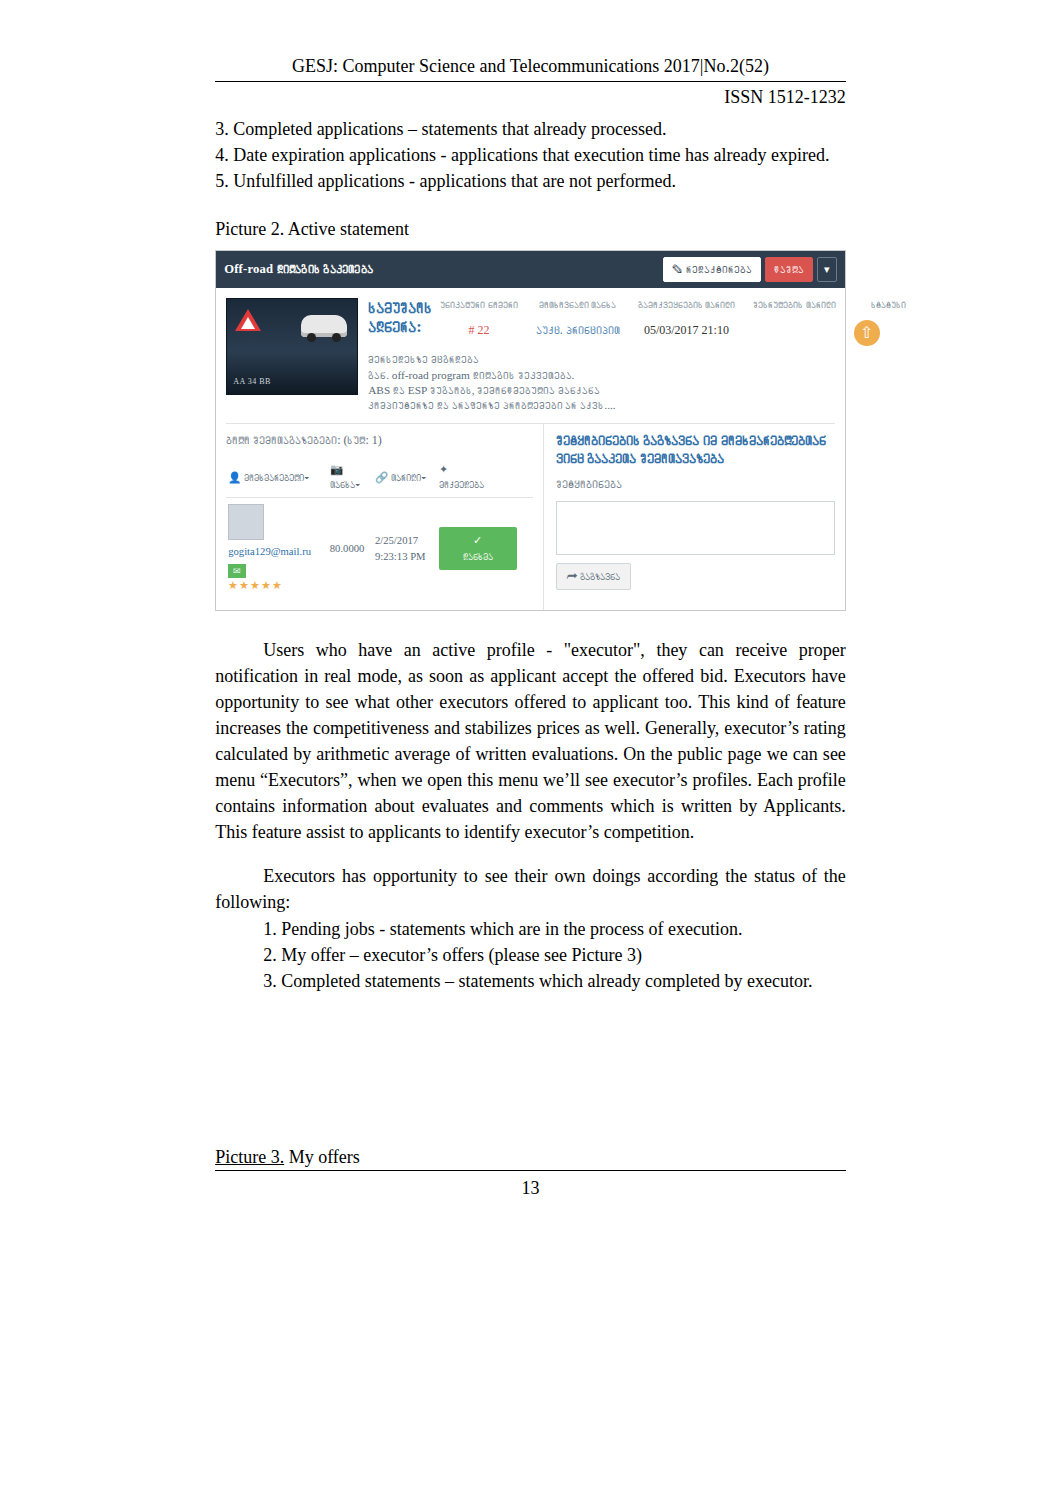GESJ: Computer Science and Telecommunications 2017|No.2(52)
ISSN 1512-1232
3. Completed applications – statements that already processed.
4. Date expiration applications - applications that execution time has already expired.
5. Unfulfilled applications - applications that are not performed.
Picture 2. Active statement
Off-road ᲓᲘᲚᲐᲒᲘᲡ ᲒᲐᲙᲔᲗᲔᲑᲐ
✎ ᲠᲔᲓᲐᲥᲢᲘᲠᲔᲑᲐ ᲬᲐᲨᲚᲐ ▾
AA 34 BB
ᲡᲐᲛᲣᲨᲐᲝᲡ
ᲐᲦᲜᲔᲠᲐ:
ᲣᲜᲘᲙᲐᲚᲣᲠᲘ ᲜᲝᲛᲔᲠᲘ# 22
ᲛᲝᲗᲮᲝᲕᲜᲐᲓᲘ ᲗᲐᲜᲮᲐᲐᲣᲥᲪ. ᲞᲠᲘᲜᲪᲘᲞᲘᲗ
ᲒᲐᲛᲝᲥᲕᲔᲧᲜᲔᲑᲘᲡ ᲗᲐᲠᲘᲦᲘ05/03/2017 21:10
ᲨᲔᲡᲠᲣᲚᲔᲑᲘᲡ ᲗᲐᲠᲘᲦᲘ
ᲡᲢᲐᲢᲣᲡᲘ
⇧
ᲛᲔᲠᲡᲔᲓᲔᲡᲖᲔ ᲛᲪᲒᲠᲓᲔᲑᲐ
ᲒᲐᲜ. off-road program ᲓᲘᲚᲐᲒᲘᲡ ᲨᲔᲙᲕᲔᲗᲔᲑᲐ.
ABS ᲓᲐ ESP ᲨᲣᲒᲐᲝᲑᲡ, ᲨᲔᲛᲝᲜᲬᲛᲔᲑᲣᲚᲘᲐ ᲛᲐᲜᲥᲐᲜᲐ
ᲙᲝᲛᲞᲘᲣᲢᲔᲠᲖᲔ ᲓᲐ ᲐᲠᲐᲤᲔᲠᲖᲔ ᲞᲠᲝᲑᲚᲔᲛᲔᲑᲘ ᲐᲠ ᲐᲥᲕᲡ....
ᲑᲝᲚᲝ ᲨᲔᲛᲝᲗᲐᲒᲐᲖᲔᲑᲔᲑᲘ: (ᲡᲣᲚ: 1)
| 👤 ᲛᲝᲛᲮᲛᲐᲠᲔᲑᲔᲚᲘ▾ | 📷 ᲗᲐᲜᲮᲐ▾ | 🔗 ᲗᲐᲠᲘᲦᲘ▾ | ✦ ᲛᲝᲥᲛᲔᲓᲔᲑᲐ |
| --- | --- | --- | --- |
| gogita129@mail.ru ✉ ★★★★★ | 80.0000 | 2/25/2017 9:23:13 PM | ✓ ᲓᲐᲜᲮᲛᲐ |
ᲨᲔᲢᲧᲝᲑᲘᲜᲔᲑᲘᲡ ᲒᲐᲒᲖᲐᲕᲜᲐ ᲘᲛ ᲛᲝᲛᲮᲛᲐᲠᲔᲑᲚᲔᲑᲗᲐᲜ ᲕᲘᲜᲪ ᲒᲐᲐᲙᲔᲗᲐ ᲨᲔᲛᲝᲗᲐᲕᲐᲖᲔᲑᲐ
ᲨᲔᲢᲧᲝᲑᲘᲜᲔᲑᲐ
➦ ᲒᲐᲒᲖᲐᲕᲜᲐ
Users who have an active profile - "executor", they can receive proper notification in real mode, as soon as applicant accept the offered bid. Executors have opportunity to see what other executors offered to applicant too. This kind of feature increases the competitiveness and stabilizes prices as well. Generally, executor’s rating calculated by arithmetic average of written evaluations. On the public page we can see menu “Executors”, when we open this menu we’ll see executor’s profiles. Each profile contains information about evaluates and comments which is written by Applicants. This feature assist to applicants to identify executor’s competition.
Executors has opportunity to see their own doings according the status of the following:
1. Pending jobs - statements which are in the process of execution.
2. My offer – executor’s offers (please see Picture 3)
3. Completed statements – statements which already completed by executor.
Picture 3. My offers
13